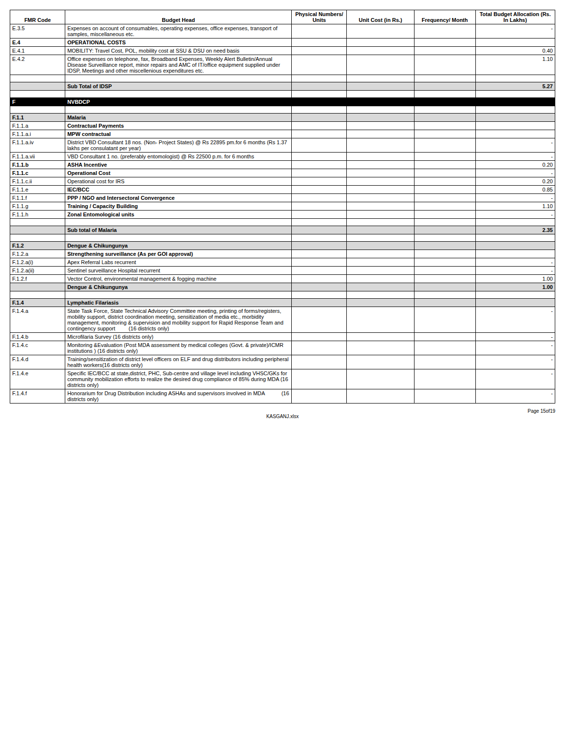| FMR Code | Budget Head | Physical Numbers/ Units | Unit Cost (in Rs.) | Frequency/ Month | Total Budget Allocation (Rs. In Lakhs) |
| --- | --- | --- | --- | --- | --- |
| E.3.5 | Expenses on account of consumables, operating expenses, office expenses, transport of samples, miscellaneous etc. | | | | - |
| E.4 | OPERATIONAL COSTS | | | | |
| E.4.1 | MOBILITY: Travel Cost, POL, mobility cost at SSU & DSU on need basis | | | | 0.40 |
| E.4.2 | Office expenses on telephone, fax, Broadband Expenses, Weekly Alert Bulletin/Annual Disease Surveillance report, minor repairs and AMC of IT/office equipment supplied under IDSP, Meetings and other miscellenious expenditures etc. | | | | 1.10 |
| | Sub Total of IDSP | | | | 5.27 |
| F | NVBDCP | | | | |
| F.1.1 | Malaria | | | | |
| F.1.1.a | Contractual Payments | | | | |
| F.1.1.a.i | MPW contractual | | | | |
| F.1.1.a.iv | District VBD Consultant 18 nos. (Non- Project States) @ Rs 22895 pm.for 6 months (Rs 1.37 lakhs per consulatant per year) | | | | - |
| F.1.1.a.vii | VBD Consultant 1 no. (preferably entomologist) @ Rs 22500 p.m. for 6 months | | | | - |
| F.1.1.b | ASHA Incentive | | | | 0.20 |
| F.1.1.c | Operational Cost | | | | - |
| F.1.1.c.ii | Operational cost for IRS | | | | 0.20 |
| F.1.1.e | IEC/BCC | | | | 0.85 |
| F.1.1.f | PPP / NGO and Intersectoral Convergence | | | | - |
| F.1.1.g | Training / Capacity Building | | | | 1.10 |
| F.1.1.h | Zonal Entomological units | | | | - |
| | Sub total of Malaria | | | | 2.35 |
| F.1.2 | Dengue & Chikungunya | | | | |
| F.1.2.a | Strengthening surveillance (As per GOI approval) | | | | |
| F.1.2.a(i) | Apex Referral Labs recurrent | | | | - |
| F.1.2.a(ii) | Sentinel surveillance Hospital recurrent | | | | - |
| F.1.2.f | Vector Control, environmental management & fogging machine | | | | 1.00 |
| | Dengue & Chikungunya | | | | 1.00 |
| F.1.4 | Lymphatic Filariasis | | | | |
| F.1.4.a | State Task Force, State Technical Advisory Committee meeting, printing of forms/registers, mobility support, district coordination meeting, sensitization of media etc., morbidity management, monitoring & supervision and mobility support for Rapid Response Team and contingency support (16 districts only) | | | | - |
| F.1.4.b | Microfilaria Survey (16 districts only) | | | | - |
| F.1.4.c | Monitoring &Evaluation (Post MDA assessment by medical colleges (Govt. & private)/ICMR institutions ) (16 districts only) | | | | - |
| F.1.4.d | Training/sensitization of district level officers on ELF and drug distributors including peripheral health workers(16 districts only) | | | | - |
| F.1.4.e | Specific IEC/BCC at state,district, PHC, Sub-centre and village level including VHSC/GKs for community mobilization efforts to realize the desired drug compliance of 85% during MDA (16 districts only) | | | | - |
| F.1.4.f | Honorarium for Drug Distribution including ASHAs and supervisors involved in MDA (16 districts only) | | | | - |
Page 15of19
KASGANJ.xlsx